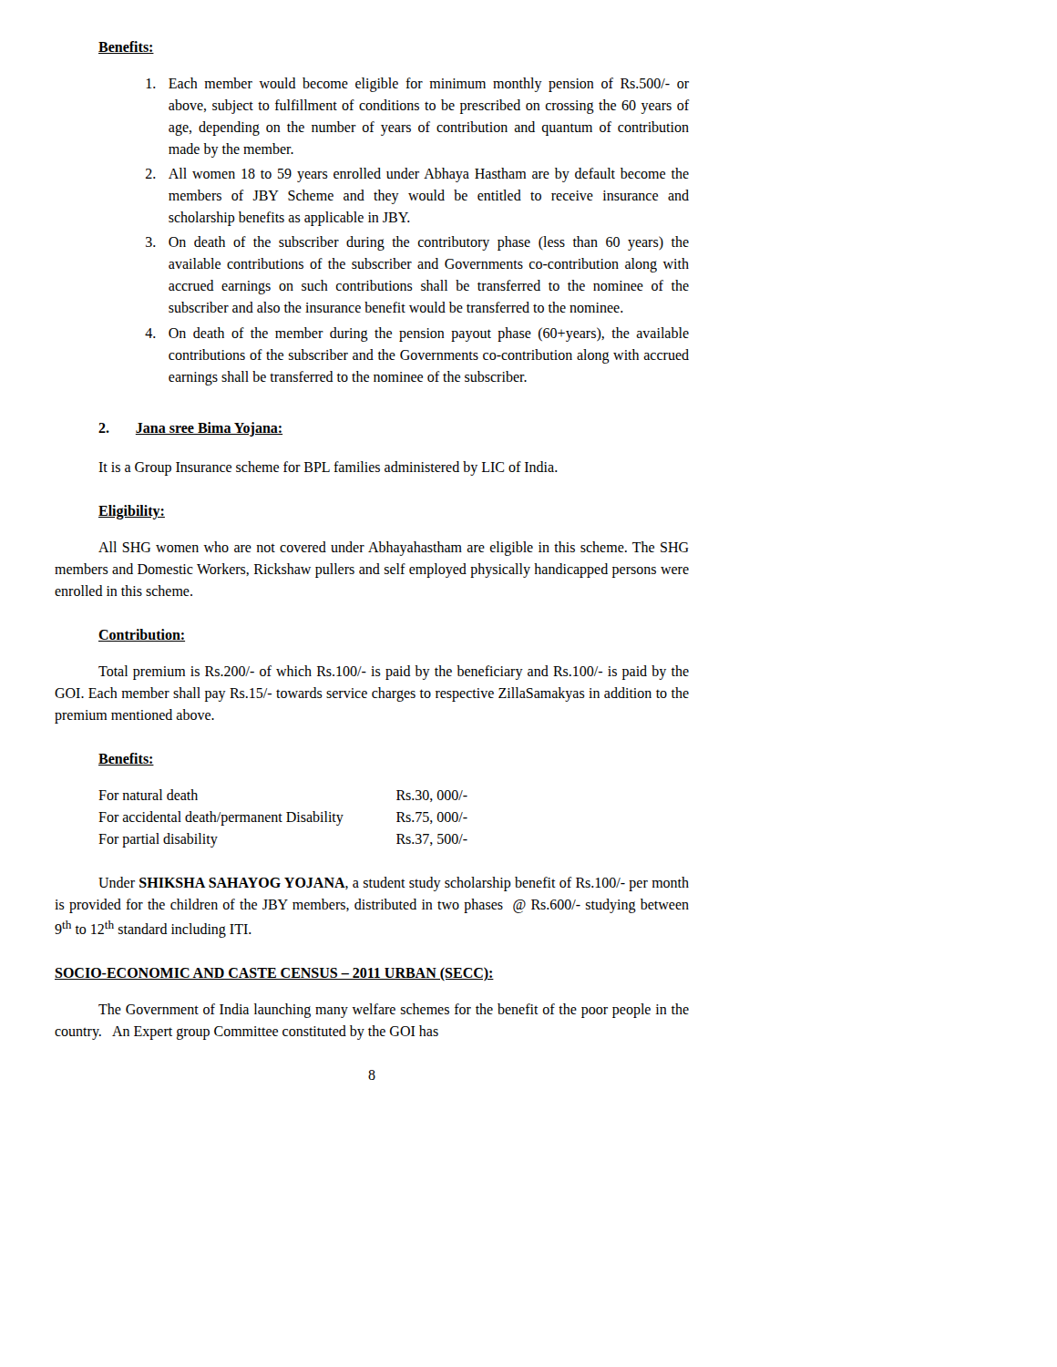Benefits:
Each member would become eligible for minimum monthly pension of Rs.500/- or above, subject to fulfillment of conditions to be prescribed on crossing the 60 years of age, depending on the number of years of contribution and quantum of contribution made by the member.
All women 18 to 59 years enrolled under Abhaya Hastham are by default become the members of JBY Scheme and they would be entitled to receive insurance and scholarship benefits as applicable in JBY.
On death of the subscriber during the contributory phase (less than 60 years) the available contributions of the subscriber and Governments co-contribution along with accrued earnings on such contributions shall be transferred to the nominee of the subscriber and also the insurance benefit would be transferred to the nominee.
On death of the member during the pension payout phase (60+years), the available contributions of the subscriber and the Governments co-contribution along with accrued earnings shall be transferred to the nominee of the subscriber.
2. Jana sree Bima Yojana:
It is a Group Insurance scheme for BPL families administered by LIC of India.
Eligibility:
All SHG women who are not covered under Abhayahastham are eligible in this scheme. The SHG members and Domestic Workers, Rickshaw pullers and self employed physically handicapped persons were enrolled in this scheme.
Contribution:
Total premium is Rs.200/- of which Rs.100/- is paid by the beneficiary and Rs.100/- is paid by the GOI. Each member shall pay Rs.15/- towards service charges to respective ZillaSamakyas in addition to the premium mentioned above.
Benefits:
| For natural death | Rs.30, 000/- |
| For accidental death/permanent Disability | Rs.75, 000/- |
| For partial disability | Rs.37, 500/- |
Under SHIKSHA SAHAYOG YOJANA, a student study scholarship benefit of Rs.100/- per month is provided for the children of the JBY members, distributed in two phases @ Rs.600/- studying between 9th to 12th standard including ITI.
SOCIO-ECONOMIC AND CASTE CENSUS – 2011 URBAN (SECC):
The Government of India launching many welfare schemes for the benefit of the poor people in the country. An Expert group Committee constituted by the GOI has
8